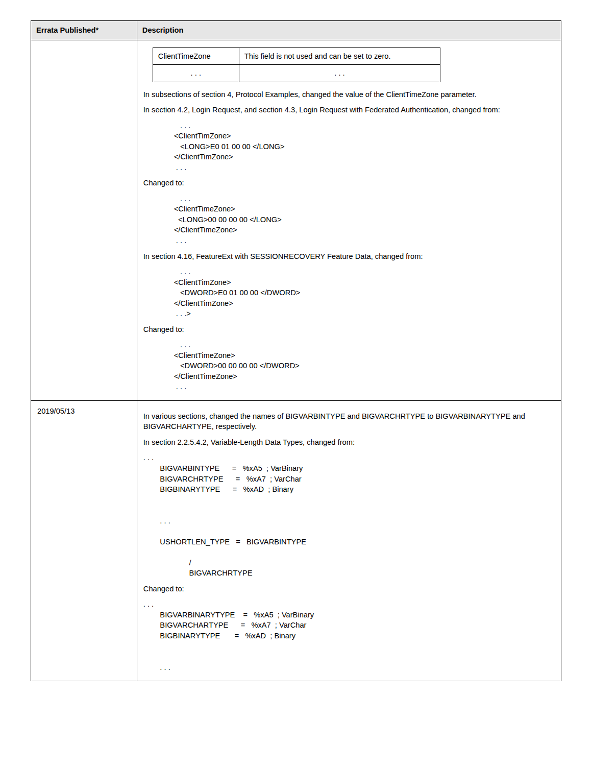| Errata Published* | Description |
| --- | --- |
| | / ClientTimeZone / This field is not used and can be set to zero. / / . . . / . . . / In subsections of section 4, Protocol Examples, changed the value of the ClientTimeZone parameter. In section 4.2, Login Request, and section 4.3, Login Request with Federated Authentication, changed from: . . . <ClientTimZone> <LONG>E0 01 00 00 </LONG> </ClientTimZone> . . . Changed to: . . . <ClientTimeZone> <LONG>00 00 00 00 </LONG> </ClientTimeZone> . . . In section 4.16, FeatureExt with SESSIONRECOVERY Feature Data, changed from: . . . <ClientTimZone> <DWORD>E0 01 00 00 </DWORD> </ClientTimZone> . . .> Changed to: . . . <ClientTimeZone> <DWORD>00 00 00 00 </DWORD> </ClientTimeZone> . . . |
| 2019/05/13 | In various sections, changed the names of BIGVARBINTYPE and BIGVARCHRTYPE to BIGVARBINARYTYPE and BIGVARCHARTYPE, respectively. In section 2.2.5.4.2, Variable-Length Data Types, changed from: . . . BIGVARBINTYPE = %xA5 ; VarBinary BIGVARCHRTYPE = %xA7 ; VarChar BIGBINARYTYPE = %xAD ; Binary . . . USHORTLEN_TYPE = BIGVARBINTYPE / BIGVARCHRTYPE Changed to: . . . BIGVARBINARYTYPE = %xA5 ; VarBinary BIGVARCHARTYPE = %xA7 ; VarChar BIGBINARYTYPE = %xAD ; Binary . . . |